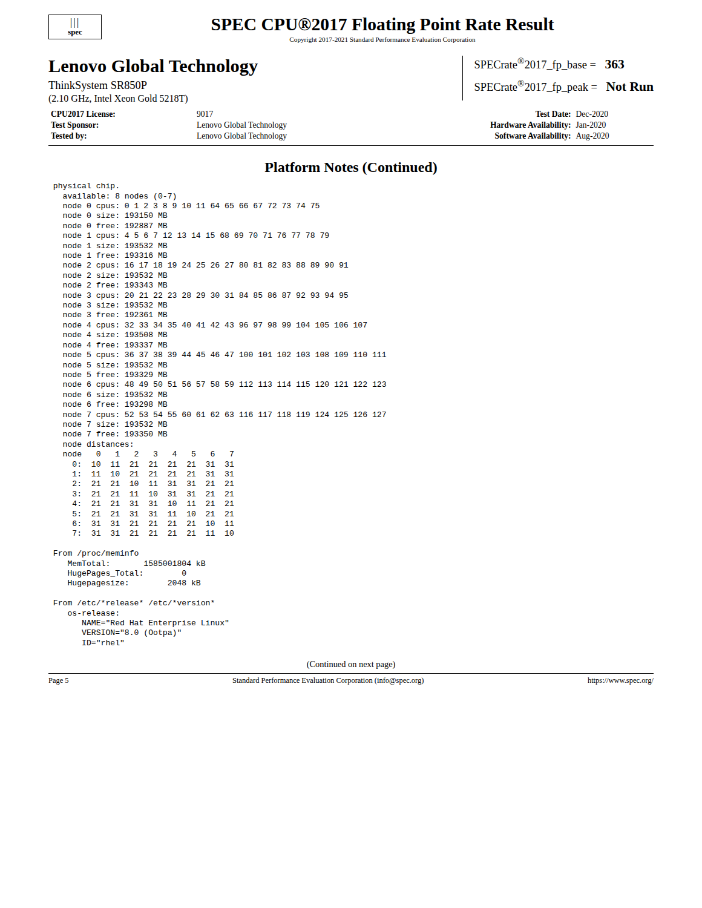|||
spec
SPEC CPU®2017 Floating Point Rate Result
Copyright 2017-2021 Standard Performance Evaluation Corporation
Lenovo Global Technology
ThinkSystem SR850P
(2.10 GHz, Intel Xeon Gold 5218T)
SPECrate®2017_fp_base = 363
SPECrate®2017_fp_peak = Not Run
| CPU2017 License: | 9017 | Test Date: | Dec-2020 |
| Test Sponsor: | Lenovo Global Technology | Hardware Availability: | Jan-2020 |
| Tested by: | Lenovo Global Technology | Software Availability: | Aug-2020 |
Platform Notes (Continued)
 physical chip.
   available: 8 nodes (0-7)
   node 0 cpus: 0 1 2 3 8 9 10 11 64 65 66 67 72 73 74 75
   node 0 size: 193150 MB
   node 0 free: 192887 MB
   node 1 cpus: 4 5 6 7 12 13 14 15 68 69 70 71 76 77 78 79
   node 1 size: 193532 MB
   node 1 free: 193316 MB
   node 2 cpus: 16 17 18 19 24 25 26 27 80 81 82 83 88 89 90 91
   node 2 size: 193532 MB
   node 2 free: 193343 MB
   node 3 cpus: 20 21 22 23 28 29 30 31 84 85 86 87 92 93 94 95
   node 3 size: 193532 MB
   node 3 free: 192361 MB
   node 4 cpus: 32 33 34 35 40 41 42 43 96 97 98 99 104 105 106 107
   node 4 size: 193508 MB
   node 4 free: 193337 MB
   node 5 cpus: 36 37 38 39 44 45 46 47 100 101 102 103 108 109 110 111
   node 5 size: 193532 MB
   node 5 free: 193329 MB
   node 6 cpus: 48 49 50 51 56 57 58 59 112 113 114 115 120 121 122 123
   node 6 size: 193532 MB
   node 6 free: 193298 MB
   node 7 cpus: 52 53 54 55 60 61 62 63 116 117 118 119 124 125 126 127
   node 7 size: 193532 MB
   node 7 free: 193350 MB
   node distances:
   node   0   1   2   3   4   5   6   7
     0:  10  11  21  21  21  21  31  31
     1:  11  10  21  21  21  21  31  31
     2:  21  21  10  11  31  31  21  21
     3:  21  21  11  10  31  31  21  21
     4:  21  21  31  31  10  11  21  21
     5:  21  21  31  31  11  10  21  21
     6:  31  31  21  21  21  21  10  11
     7:  31  31  21  21  21  21  11  10

 From /proc/meminfo
    MemTotal:       1585001804 kB
    HugePages_Total:        0
    Hugepagesize:        2048 kB

 From /etc/*release* /etc/*version*
    os-release:
       NAME="Red Hat Enterprise Linux"
       VERSION="8.0 (Ootpa)"
       ID="rhel"
(Continued on next page)
Page 5 Standard Performance Evaluation Corporation (info@spec.org) https://www.spec.org/